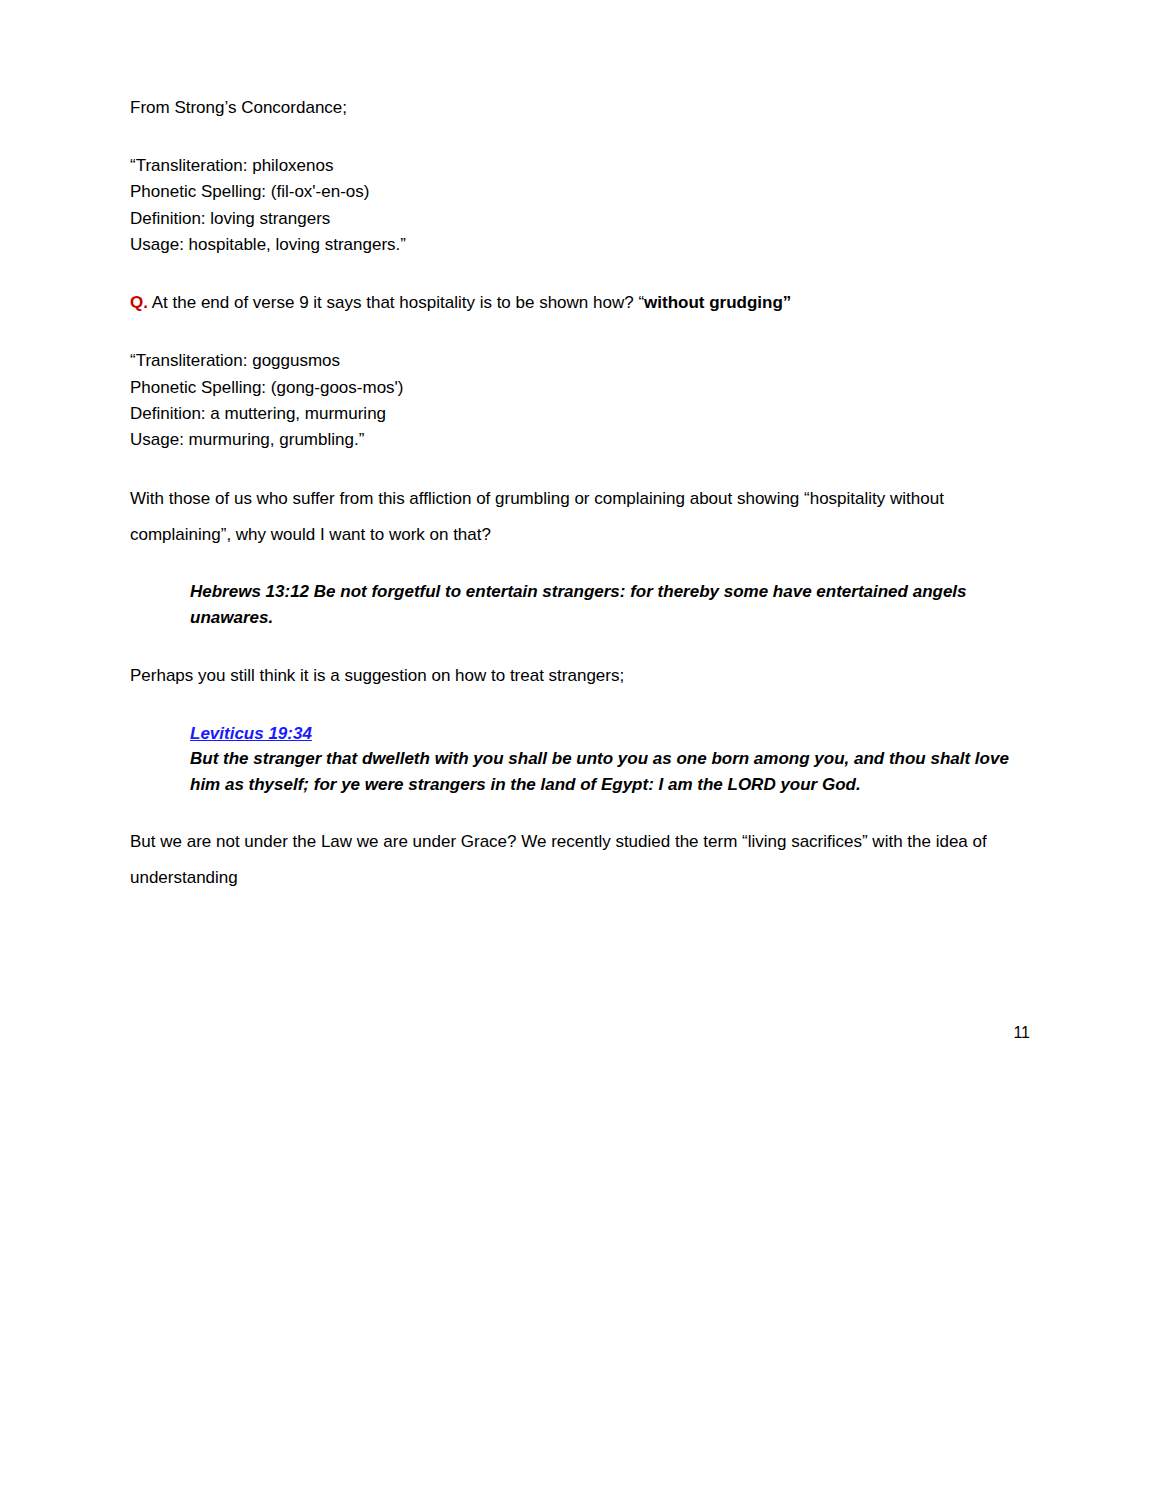From Strong’s Concordance;
“Transliteration: philoxenos
Phonetic Spelling: (fil-ox'-en-os)
Definition: loving strangers
Usage: hospitable, loving strangers.”
Q. At the end of verse 9 it says that hospitality is to be shown how? “without grudging”
“Transliteration: goggusmos
Phonetic Spelling: (gong-goos-mos')
Definition: a muttering, murmuring
Usage: murmuring, grumbling.”
With those of us who suffer from this affliction of grumbling or complaining about showing “hospitality without complaining”, why would I want to work on that?
Hebrews 13:12 Be not forgetful to entertain strangers: for thereby some have entertained angels unawares.
Perhaps you still think it is a suggestion on how to treat strangers;
Leviticus 19:34 But the stranger that dwelleth with you shall be unto you as one born among you, and thou shalt love him as thyself; for ye were strangers in the land of Egypt: I am the LORD your God.
But we are not under the Law we are under Grace? We recently studied the term “living sacrifices” with the idea of understanding
11